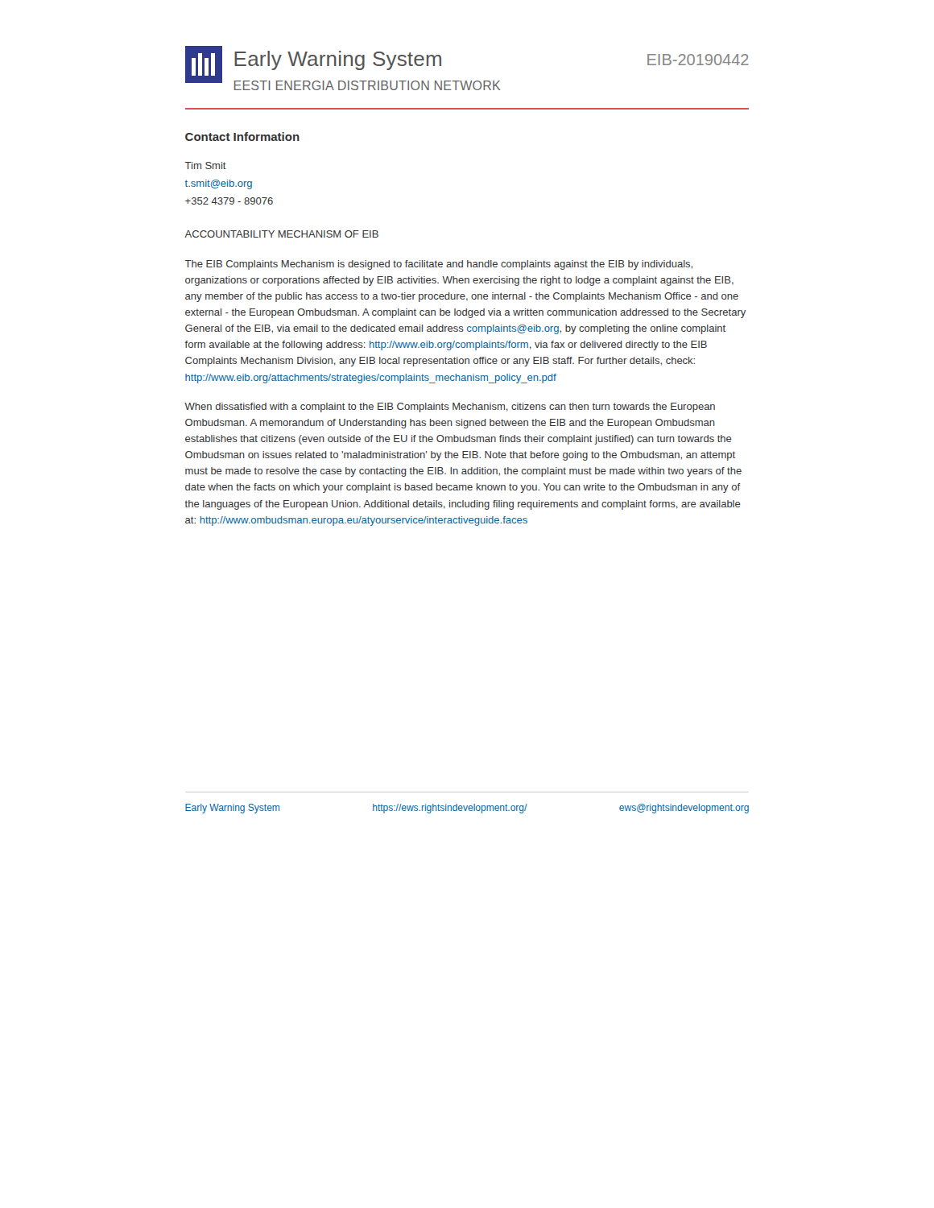Early Warning System
EESTI ENERGIA DISTRIBUTION NETWORK
EIB-20190442
Contact Information
Tim Smit
t.smit@eib.org
+352 4379 - 89076
ACCOUNTABILITY MECHANISM OF EIB
The EIB Complaints Mechanism is designed to facilitate and handle complaints against the EIB by individuals, organizations or corporations affected by EIB activities. When exercising the right to lodge a complaint against the EIB, any member of the public has access to a two-tier procedure, one internal - the Complaints Mechanism Office - and one external - the European Ombudsman. A complaint can be lodged via a written communication addressed to the Secretary General of the EIB, via email to the dedicated email address complaints@eib.org, by completing the online complaint form available at the following address: http://www.eib.org/complaints/form, via fax or delivered directly to the EIB Complaints Mechanism Division, any EIB local representation office or any EIB staff. For further details, check: http://www.eib.org/attachments/strategies/complaints_mechanism_policy_en.pdf
When dissatisfied with a complaint to the EIB Complaints Mechanism, citizens can then turn towards the European Ombudsman. A memorandum of Understanding has been signed between the EIB and the European Ombudsman establishes that citizens (even outside of the EU if the Ombudsman finds their complaint justified) can turn towards the Ombudsman on issues related to 'maladministration' by the EIB. Note that before going to the Ombudsman, an attempt must be made to resolve the case by contacting the EIB. In addition, the complaint must be made within two years of the date when the facts on which your complaint is based became known to you. You can write to the Ombudsman in any of the languages of the European Union. Additional details, including filing requirements and complaint forms, are available at: http://www.ombudsman.europa.eu/atyourservice/interactiveguide.faces
Early Warning System
https://ews.rightsindevelopment.org/
ews@rightsindevelopment.org